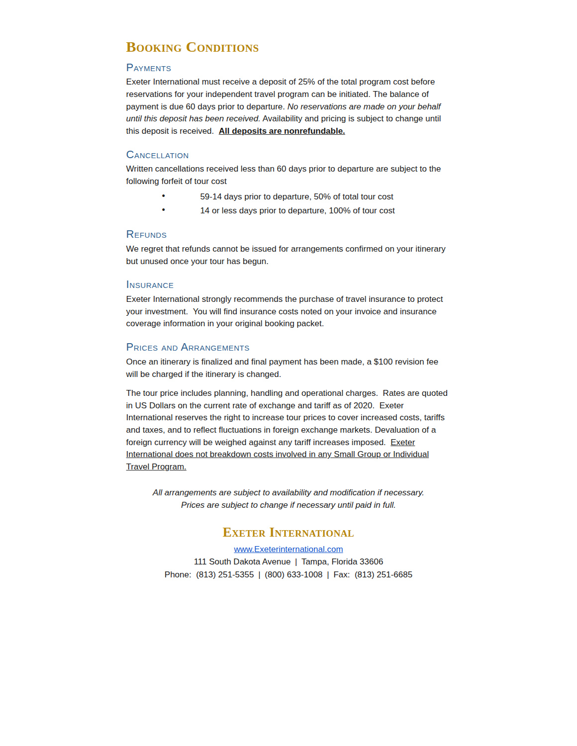Booking Conditions
Payments
Exeter International must receive a deposit of 25% of the total program cost before reservations for your independent travel program can be initiated. The balance of payment is due 60 days prior to departure. No reservations are made on your behalf until this deposit has been received. Availability and pricing is subject to change until this deposit is received. All deposits are nonrefundable.
Cancellation
Written cancellations received less than 60 days prior to departure are subject to the following forfeit of tour cost
59-14 days prior to departure, 50% of total tour cost
14 or less days prior to departure, 100% of tour cost
Refunds
We regret that refunds cannot be issued for arrangements confirmed on your itinerary but unused once your tour has begun.
Insurance
Exeter International strongly recommends the purchase of travel insurance to protect your investment. You will find insurance costs noted on your invoice and insurance coverage information in your original booking packet.
Prices and Arrangements
Once an itinerary is finalized and final payment has been made, a $100 revision fee will be charged if the itinerary is changed.
The tour price includes planning, handling and operational charges. Rates are quoted in US Dollars on the current rate of exchange and tariff as of 2020. Exeter International reserves the right to increase tour prices to cover increased costs, tariffs and taxes, and to reflect fluctuations in foreign exchange markets. Devaluation of a foreign currency will be weighed against any tariff increases imposed. Exeter International does not breakdown costs involved in any Small Group or Individual Travel Program.
All arrangements are subject to availability and modification if necessary.
Prices are subject to change if necessary until paid in full.
Exeter International
www.Exeterinternational.com
111 South Dakota Avenue | Tampa, Florida 33606
Phone: (813) 251-5355 | (800) 633-1008 | Fax: (813) 251-6685